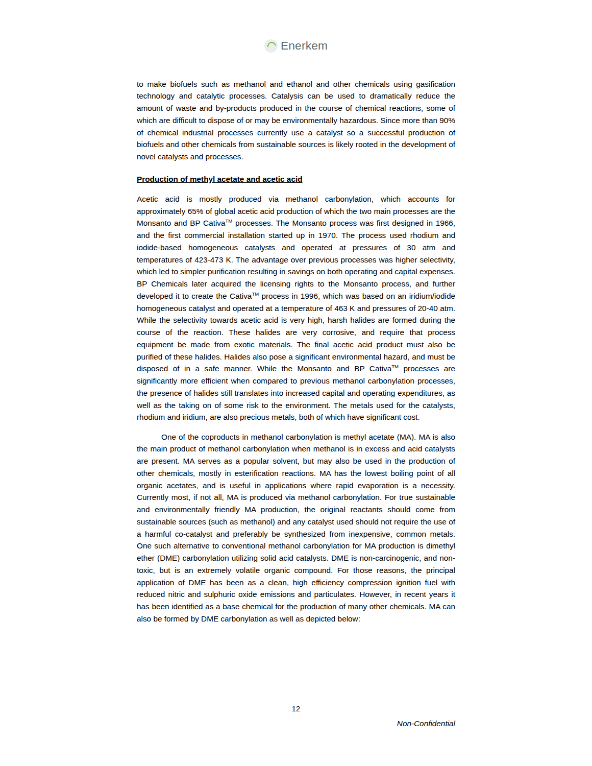Enerkem
to make biofuels such as methanol and ethanol and other chemicals using gasification technology and catalytic processes. Catalysis can be used to dramatically reduce the amount of waste and by-products produced in the course of chemical reactions, some of which are difficult to dispose of or may be environmentally hazardous. Since more than 90% of chemical industrial processes currently use a catalyst so a successful production of biofuels and other chemicals from sustainable sources is likely rooted in the development of novel catalysts and processes.
Production of methyl acetate and acetic acid
Acetic acid is mostly produced via methanol carbonylation, which accounts for approximately 65% of global acetic acid production of which the two main processes are the Monsanto and BP CativaTM processes. The Monsanto process was first designed in 1966, and the first commercial installation started up in 1970. The process used rhodium and iodide-based homogeneous catalysts and operated at pressures of 30 atm and temperatures of 423-473 K. The advantage over previous processes was higher selectivity, which led to simpler purification resulting in savings on both operating and capital expenses. BP Chemicals later acquired the licensing rights to the Monsanto process, and further developed it to create the CativaTM process in 1996, which was based on an iridium/iodide homogeneous catalyst and operated at a temperature of 463 K and pressures of 20-40 atm. While the selectivity towards acetic acid is very high, harsh halides are formed during the course of the reaction. These halides are very corrosive, and require that process equipment be made from exotic materials. The final acetic acid product must also be purified of these halides. Halides also pose a significant environmental hazard, and must be disposed of in a safe manner. While the Monsanto and BP CativaTM processes are significantly more efficient when compared to previous methanol carbonylation processes, the presence of halides still translates into increased capital and operating expenditures, as well as the taking on of some risk to the environment. The metals used for the catalysts, rhodium and iridium, are also precious metals, both of which have significant cost.
One of the coproducts in methanol carbonylation is methyl acetate (MA). MA is also the main product of methanol carbonylation when methanol is in excess and acid catalysts are present. MA serves as a popular solvent, but may also be used in the production of other chemicals, mostly in esterification reactions. MA has the lowest boiling point of all organic acetates, and is useful in applications where rapid evaporation is a necessity. Currently most, if not all, MA is produced via methanol carbonylation. For true sustainable and environmentally friendly MA production, the original reactants should come from sustainable sources (such as methanol) and any catalyst used should not require the use of a harmful co-catalyst and preferably be synthesized from inexpensive, common metals. One such alternative to conventional methanol carbonylation for MA production is dimethyl ether (DME) carbonylation utilizing solid acid catalysts. DME is non-carcinogenic, and non-toxic, but is an extremely volatile organic compound. For those reasons, the principal application of DME has been as a clean, high efficiency compression ignition fuel with reduced nitric and sulphuric oxide emissions and particulates. However, in recent years it has been identified as a base chemical for the production of many other chemicals. MA can also be formed by DME carbonylation as well as depicted below:
12
Non-Confidential